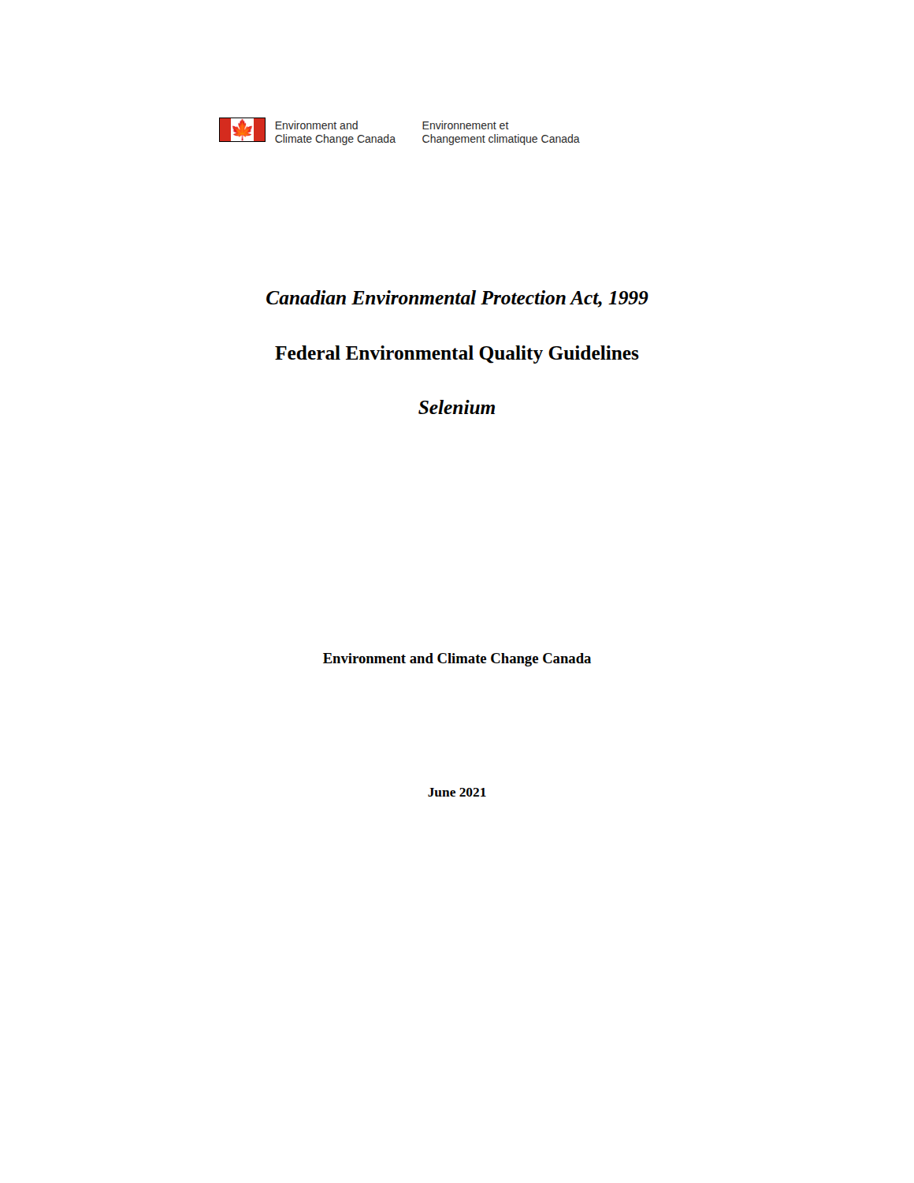🍁 Environment and
Climate Change Canada Environnement et
Changement climatique Canada
Canadian Environmental Protection Act, 1999
Federal Environmental Quality Guidelines
Selenium
Environment and Climate Change Canada
June 2021